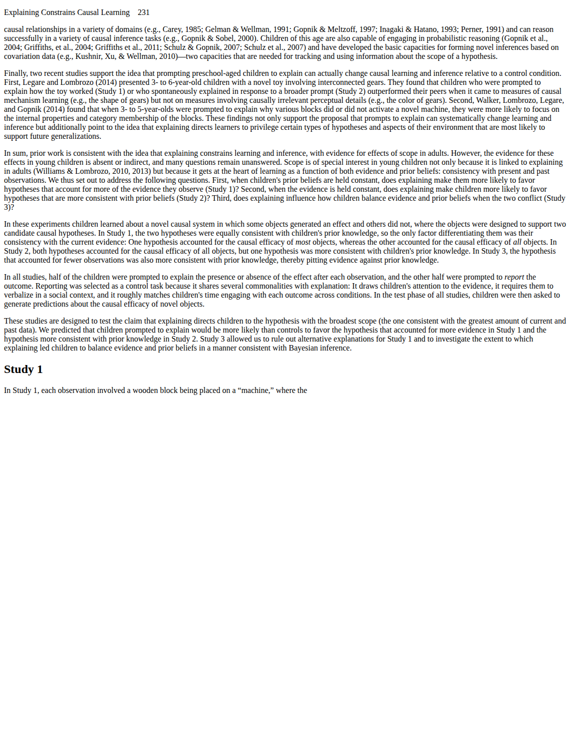Explaining Constrains Causal Learning 231
causal relationships in a variety of domains (e.g., Carey, 1985; Gelman & Wellman, 1991; Gopnik & Meltzoff, 1997; Inagaki & Hatano, 1993; Perner, 1991) and can reason successfully in a variety of causal inference tasks (e.g., Gopnik & Sobel, 2000). Children of this age are also capable of engaging in probabilistic reasoning (Gopnik et al., 2004; Griffiths, et al., 2004; Griffiths et al., 2011; Schulz & Gopnik, 2007; Schulz et al., 2007) and have developed the basic capacities for forming novel inferences based on covariation data (e.g., Kushnir, Xu, & Wellman, 2010)—two capacities that are needed for tracking and using information about the scope of a hypothesis.
Finally, two recent studies support the idea that prompting preschool-aged children to explain can actually change causal learning and inference relative to a control condition. First, Legare and Lombrozo (2014) presented 3- to 6-year-old children with a novel toy involving interconnected gears. They found that children who were prompted to explain how the toy worked (Study 1) or who spontaneously explained in response to a broader prompt (Study 2) outperformed their peers when it came to measures of causal mechanism learning (e.g., the shape of gears) but not on measures involving causally irrelevant perceptual details (e.g., the color of gears). Second, Walker, Lombrozo, Legare, and Gopnik (2014) found that when 3- to 5-year-olds were prompted to explain why various blocks did or did not activate a novel machine, they were more likely to focus on the internal properties and category membership of the blocks. These findings not only support the proposal that prompts to explain can systematically change learning and inference but additionally point to the idea that explaining directs learners to privilege certain types of hypotheses and aspects of their environment that are most likely to support future generalizations.
In sum, prior work is consistent with the idea that explaining constrains learning and inference, with evidence for effects of scope in adults. However, the evidence for these effects in young children is absent or indirect, and many questions remain unanswered. Scope is of special interest in young children not only because it is linked to explaining in adults (Williams & Lombrozo, 2010, 2013) but because it gets at the heart of learning as a function of both evidence and prior beliefs: consistency with present and past observations. We thus set out to address the following questions. First, when children's prior beliefs are held constant, does explaining make them more likely to favor hypotheses that account for more of the evidence they observe (Study 1)? Second, when the evidence is held constant, does explaining make children more likely to favor hypotheses that are more consistent with prior beliefs (Study 2)? Third, does explaining influence how children balance evidence and prior beliefs when the two conflict (Study 3)?
In these experiments children learned about a novel causal system in which some objects generated an effect and others did not, where the objects were designed to support two candidate causal hypotheses. In Study 1, the two hypotheses were equally consistent with children's prior knowledge, so the only factor differentiating them was their consistency with the current evidence: One hypothesis accounted for the causal efficacy of most objects, whereas the other accounted for the causal efficacy of all objects. In Study 2, both hypotheses accounted for the causal efficacy of all objects, but one hypothesis was more consistent with children's prior knowledge. In Study 3, the hypothesis that accounted for fewer observations was also more consistent with prior knowledge, thereby pitting evidence against prior knowledge.
In all studies, half of the children were prompted to explain the presence or absence of the effect after each observation, and the other half were prompted to report the outcome. Reporting was selected as a control task because it shares several commonalities with explanation: It draws children's attention to the evidence, it requires them to verbalize in a social context, and it roughly matches children's time engaging with each outcome across conditions. In the test phase of all studies, children were then asked to generate predictions about the causal efficacy of novel objects.
These studies are designed to test the claim that explaining directs children to the hypothesis with the broadest scope (the one consistent with the greatest amount of current and past data). We predicted that children prompted to explain would be more likely than controls to favor the hypothesis that accounted for more evidence in Study 1 and the hypothesis more consistent with prior knowledge in Study 2. Study 3 allowed us to rule out alternative explanations for Study 1 and to investigate the extent to which explaining led children to balance evidence and prior beliefs in a manner consistent with Bayesian inference.
Study 1
In Study 1, each observation involved a wooden block being placed on a “machine,” where the